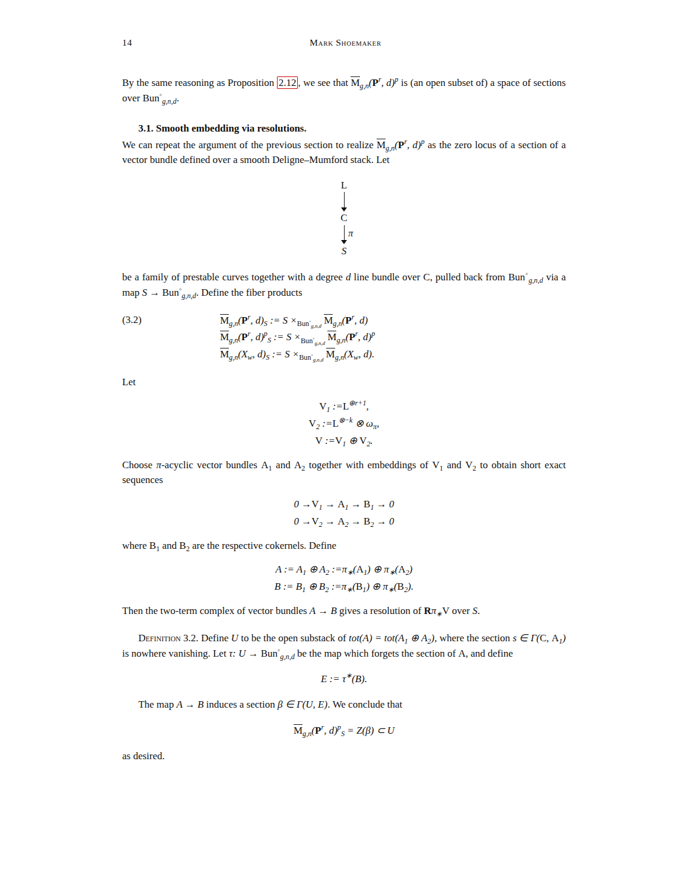14 Mark Shoemaker
By the same reasoning as Proposition 2.12, we see that Mg,n(Pr, d)p is (an open subset of) a space of sections over Bun◦g,n,d.
3.1. Smooth embedding via resolutions.
We can repeat the argument of the previous section to realize Mg,n(Pr, d)p as the zero locus of a section of a vector bundle defined over a smooth Deligne–Mumford stack. Let
L
C
π
S
be a family of prestable curves together with a degree d line bundle over C, pulled back from Bun◦g,n,d via a map S → Bun◦g,n,d. Define the fiber products
(3.2)
Mg,n(Pr, d)S := S ×Bun◦g,n,d Mg,n(Pr, d)
Mg,n(Pr, d)pS := S ×Bun◦g,n,d Mg,n(Pr, d)p
Mg,n(Xw, d)S := S ×Bun◦g,n,d Mg,n(Xw, d).
Let
V1 :=L⊕r+1,
V2 :=L⊗−k ⊗ ωπ,
V :=V1 ⊕ V2.
Choose π-acyclic vector bundles A1 and A2 together with embeddings of V1 and V2 to obtain short exact sequences
0 →V1 → A1 → B1 → 0
0 →V2 → A2 → B2 → 0
where B1 and B2 are the respective cokernels. Define
A := A1 ⊕ A2 :=π∗(A1) ⊕ π∗(A2)
B := B1 ⊕ B2 :=π∗(B1) ⊕ π∗(B2).
Then the two-term complex of vector bundles A → B gives a resolution of Rπ∗V over S.
Definition 3.2. Define U to be the open substack of tot(A) = tot(A1 ⊕ A2), where the section s ∈ Γ(C, A1) is nowhere vanishing. Let τ: U → Bun◦g,n,d be the map which forgets the section of A, and define
E := τ∗(B).
The map A → B induces a section β ∈ Γ(U, E). We conclude that
Mg,n(Pr, d)pS = Z(β) ⊂ U
as desired.